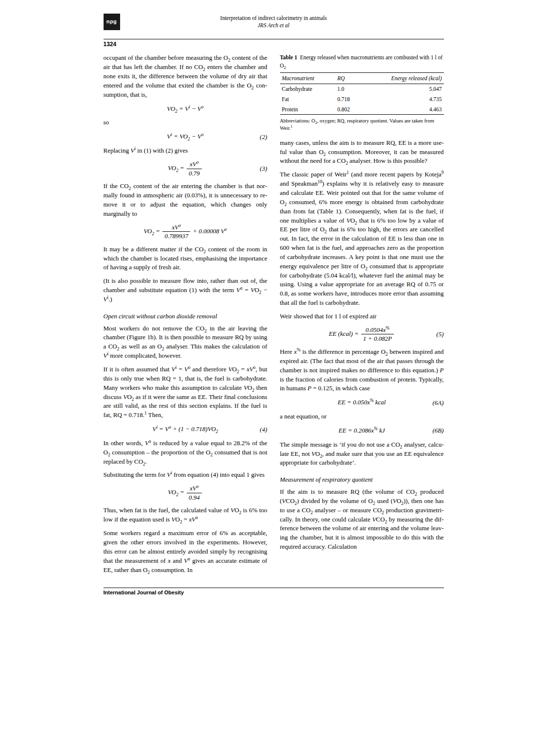npg
Interpretation of indirect calorimetry in animals
JRS Arch et al
1324
occupant of the chamber before measuring the O2 content of the air that has left the chamber. If no CO2 enters the chamber and none exits it, the difference between the volume of dry air that entered and the volume that exited the chamber is the O2 consumption, that is,
VO2 = Vi − Vo
so
Vi = VO2 − Vo(2)
Replacing Vi in (1) with (2) gives
VO2 = xVo 0.79(3)
If the CO2 content of the air entering the chamber is that normally found in atmospheric air (0.03%), it is unnecessary to remove it or to adjust the equation, which changes only marginally to
VO2 = xVo 0.789937 + 0.00008 Vo
It may be a different matter if the CO2 content of the room in which the chamber is located rises, emphasising the importance of having a supply of fresh air.
(It is also possible to measure flow into, rather than out of, the chamber and substitute equation (1) with the term Vo = VO2 − Vi.)
Open circuit without carbon dioxide removal
Most workers do not remove the CO2 in the air leaving the chamber (Figure 1b). It is then possible to measure RQ by using a CO2 as well as an O2 analyser. This makes the calculation of Vi more complicated, however.
If it is often assumed that Vi = Vo and therefore VO2 = xVo, but this is only true when RQ = 1, that is, the fuel is carbohydrate. Many workers who make this assumption to calculate VO2 then discuss VO2 as if it were the same as EE. Their final conclusions are still valid, as the rest of this section explains. If the fuel is fat, RQ = 0.718.1 Then,
Vi = Vo + (1 − 0.718)VO2(4)
In other words, Vo is reduced by a value equal to 28.2% of the O2 consumption – the proportion of the O2 consumed that is not replaced by CO2.
Substituting the term for Vi from equation (4) into equal 1 gives
VO2 = xVo 0.94
Thus, when fat is the fuel, the calculated value of VO2 is 6% too low if the equation used is VO2 = xVo
Some workers regard a maximum error of 6% as acceptable, given the other errors involved in the experiments. However, this error can be almost entirely avoided simply by recognising that the measurement of x and Vo gives an accurate estimate of EE, rather than O2 consumption. In
Table 1 Energy released when macronutrients are combusted with 1 l of O 2
| Macronutrient | RQ | Energy released (kcal) |
| --- | --- | --- |
| Carbohydrate | 1.0 | 5.047 |
| Fat | 0.718 | 4.735 |
| Protein | 0.802 | 4.463 |
Abbreviations: O2, oxygen; RQ, respiratory quotient. Values are taken from Weir.1
many cases, unless the aim is to measure RQ, EE is a more useful value than O2 consumption. Moreover, it can be measured without the need for a CO2 analyser. How is this possible?
The classic paper of Weir1 (and more recent papers by Koteja9 and Speakman10) explains why it is relatively easy to measure and calculate EE. Weir pointed out that for the same volume of O2 consumed, 6% more energy is obtained from carbohydrate than from fat (Table 1). Consequently, when fat is the fuel, if one multiplies a value of VO2 that is 6% too low by a value of EE per litre of O2 that is 6% too high, the errors are cancelled out. In fact, the error in the calculation of EE is less than one in 600 when fat is the fuel, and approaches zero as the proportion of carbohydrate increases. A key point is that one must use the energy equivalence per litre of O2 consumed that is appropriate for carbohydrate (5.04 kcal/l), whatever fuel the animal may be using. Using a value appropriate for an average RQ of 0.75 or 0.8, as some workers have, introduces more error than assuming that all the fuel is carbohydrate.
Weir showed that for 1 l of expired air
EE (kcal) = 0.0504x% 1 + 0.082P(5)
Here x% is the difference in percentage O2 between inspired and expired air. (The fact that most of the air that passes through the chamber is not inspired makes no difference to this equation.) P is the fraction of calories from combustion of protein. Typically, in humans P = 0.125, in which case
EE = 0.050x% kcal(6A)
a neat equation, or
EE = 0.2086x% kJ(6B)
The simple message is ‘if you do not use a CO2 analyser, calculate EE, not VO2, and make sure that you use an EE equivalence appropriate for carbohydrate’.
Measurement of respiratory quotient
If the aim is to measure RQ (the volume of CO2 produced (VCO2) divided by the volume of O2 used (VO2)), then one has to use a CO2 analyser – or measure CO2 production gravimetrically. In theory, one could calculate VCO2 by measuring the difference between the volume of air entering and the volume leaving the chamber, but it is almost impossible to do this with the required accuracy. Calculation
International Journal of Obesity